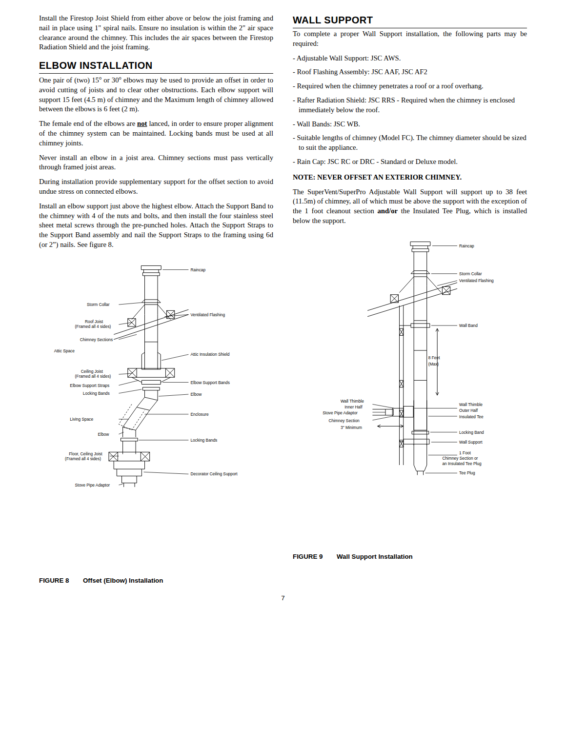Install the Firestop Joist Shield from either above or below the joist framing and nail in place using 1" spiral nails. Ensure no insulation is within the 2" air space clearance around the chimney. This includes the air spaces between the Firestop Radiation Shield and the joist framing.
ELBOW INSTALLATION
One pair of (two) 15o or 30o elbows may be used to provide an offset in order to avoid cutting of joists and to clear other obstructions. Each elbow support will support 15 feet (4.5 m) of chimney and the Maximum length of chimney allowed between the elbows is 6 feet (2 m).
The female end of the elbows are not lanced, in order to ensure proper alignment of the chimney system can be maintained. Locking bands must be used at all chimney joints.
Never install an elbow in a joist area. Chimney sections must pass vertically through framed joist areas.
During installation provide supplementary support for the offset section to avoid undue stress on connected elbows.
Install an elbow support just above the highest elbow. Attach the Support Band to the chimney with 4 of the nuts and bolts, and then install the four stainless steel sheet metal screws through the pre-punched holes. Attach the Support Straps to the Support Band assembly and nail the Support Straps to the framing using 6d (or 2”) nails. See figure 8.
Raincap Storm Collar Ventilated Flashing Roof Joist (Framed all 4 sides) Chimney Sections Attic Space Attic Insulation Shield Ceiling Joist (Framed all 4 sides) Elbow Support Straps Elbow Support Bands Locking Bands Elbow Enclosure Living Space Elbow Locking Bands Floor, Ceiling Joist (Framed all 4 sides) Decorator Ceiling Support Stove Pipe Adaptor
FIGURE 8 Offset (Elbow) Installation
WALL SUPPORT
To complete a proper Wall Support installation, the following parts may be required:
- Adjustable Wall Support: JSC AWS.
- Roof Flashing Assembly: JSC AAF, JSC AF2
- Required when the chimney penetrates a roof or a roof overhang.
- Rafter Radiation Shield: JSC RRS - Required when the chimney is enclosed immediately below the roof.
- Wall Bands: JSC WB.
- Suitable lengths of chimney (Model FC). The chimney diameter should be sized to suit the appliance.
- Rain Cap: JSC RC or DRC - Standard or Deluxe model.
NOTE: NEVER OFFSET AN EXTERIOR CHIMNEY.
The SuperVent/SuperPro Adjustable Wall Support will support up to 38 feet (11.5m) of chimney, all of which must be above the support with the exception of the 1 foot cleanout section and/or the Insulated Tee Plug, which is installed below the support.
Raincap Storm Collar Ventilated Flashing Wall Band 8 Feet (Max) Wall Thimble Outer Half Insulated Tee Locking Band Wall Support 1 Foot Chimney Section or an Insulated Tee Plug Tee Plug Wall Thimble Inner Half Stove Pipe Adaptor Chimney Section 3" Minimum
FIGURE 9 Wall Support Installation
7